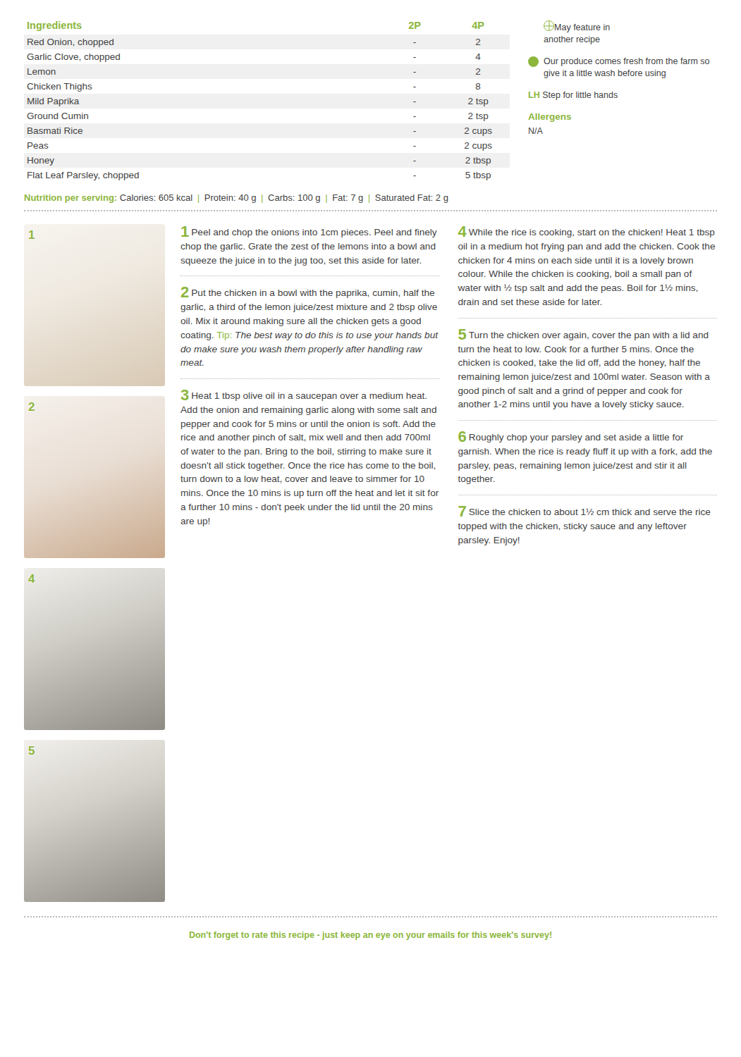| Ingredients | 2P | 4P |
| --- | --- | --- |
| Red Onion, chopped | - | 2 |
| Garlic Clove, chopped | - | 4 |
| Lemon | - | 2 |
| Chicken Thighs | - | 8 |
| Mild Paprika | - | 2 tsp |
| Ground Cumin | - | 2 tsp |
| Basmati Rice | - | 2 cups |
| Peas | - | 2 cups |
| Honey | - | 2 tbsp |
| Flat Leaf Parsley, chopped | - | 5 tbsp |
May feature in
another recipe
Our produce comes fresh from the farm so give it a little wash before using
LH Step for little hands
Allergens
N/A
Nutrition per serving: Calories: 605 kcal | Protein: 40 g | Carbs: 100 g | Fat: 7 g | Saturated Fat: 2 g
1
2
4
5
1 Peel and chop the onions into 1cm pieces. Peel and finely chop the garlic. Grate the zest of the lemons into a bowl and squeeze the juice in to the jug too, set this aside for later.
2 Put the chicken in a bowl with the paprika, cumin, half the garlic, a third of the lemon juice/zest mixture and 2 tbsp olive oil. Mix it around making sure all the chicken gets a good coating. Tip: The best way to do this is to use your hands but do make sure you wash them properly after handling raw meat.
3 Heat 1 tbsp olive oil in a saucepan over a medium heat. Add the onion and remaining garlic along with some salt and pepper and cook for 5 mins or until the onion is soft. Add the rice and another pinch of salt, mix well and then add 700ml of water to the pan. Bring to the boil, stirring to make sure it doesn't all stick together. Once the rice has come to the boil, turn down to a low heat, cover and leave to simmer for 10 mins. Once the 10 mins is up turn off the heat and let it sit for a further 10 mins - don't peek under the lid until the 20 mins are up!
4 While the rice is cooking, start on the chicken! Heat 1 tbsp oil in a medium hot frying pan and add the chicken. Cook the chicken for 4 mins on each side until it is a lovely brown colour. While the chicken is cooking, boil a small pan of water with ½ tsp salt and add the peas. Boil for 1½ mins, drain and set these aside for later.
5 Turn the chicken over again, cover the pan with a lid and turn the heat to low. Cook for a further 5 mins. Once the chicken is cooked, take the lid off, add the honey, half the remaining lemon juice/zest and 100ml water. Season with a good pinch of salt and a grind of pepper and cook for another 1-2 mins until you have a lovely sticky sauce.
6 Roughly chop your parsley and set aside a little for garnish. When the rice is ready fluff it up with a fork, add the parsley, peas, remaining lemon juice/zest and stir it all together.
7 Slice the chicken to about 1½ cm thick and serve the rice topped with the chicken, sticky sauce and any leftover parsley. Enjoy!
Don't forget to rate this recipe - just keep an eye on your emails for this week's survey!